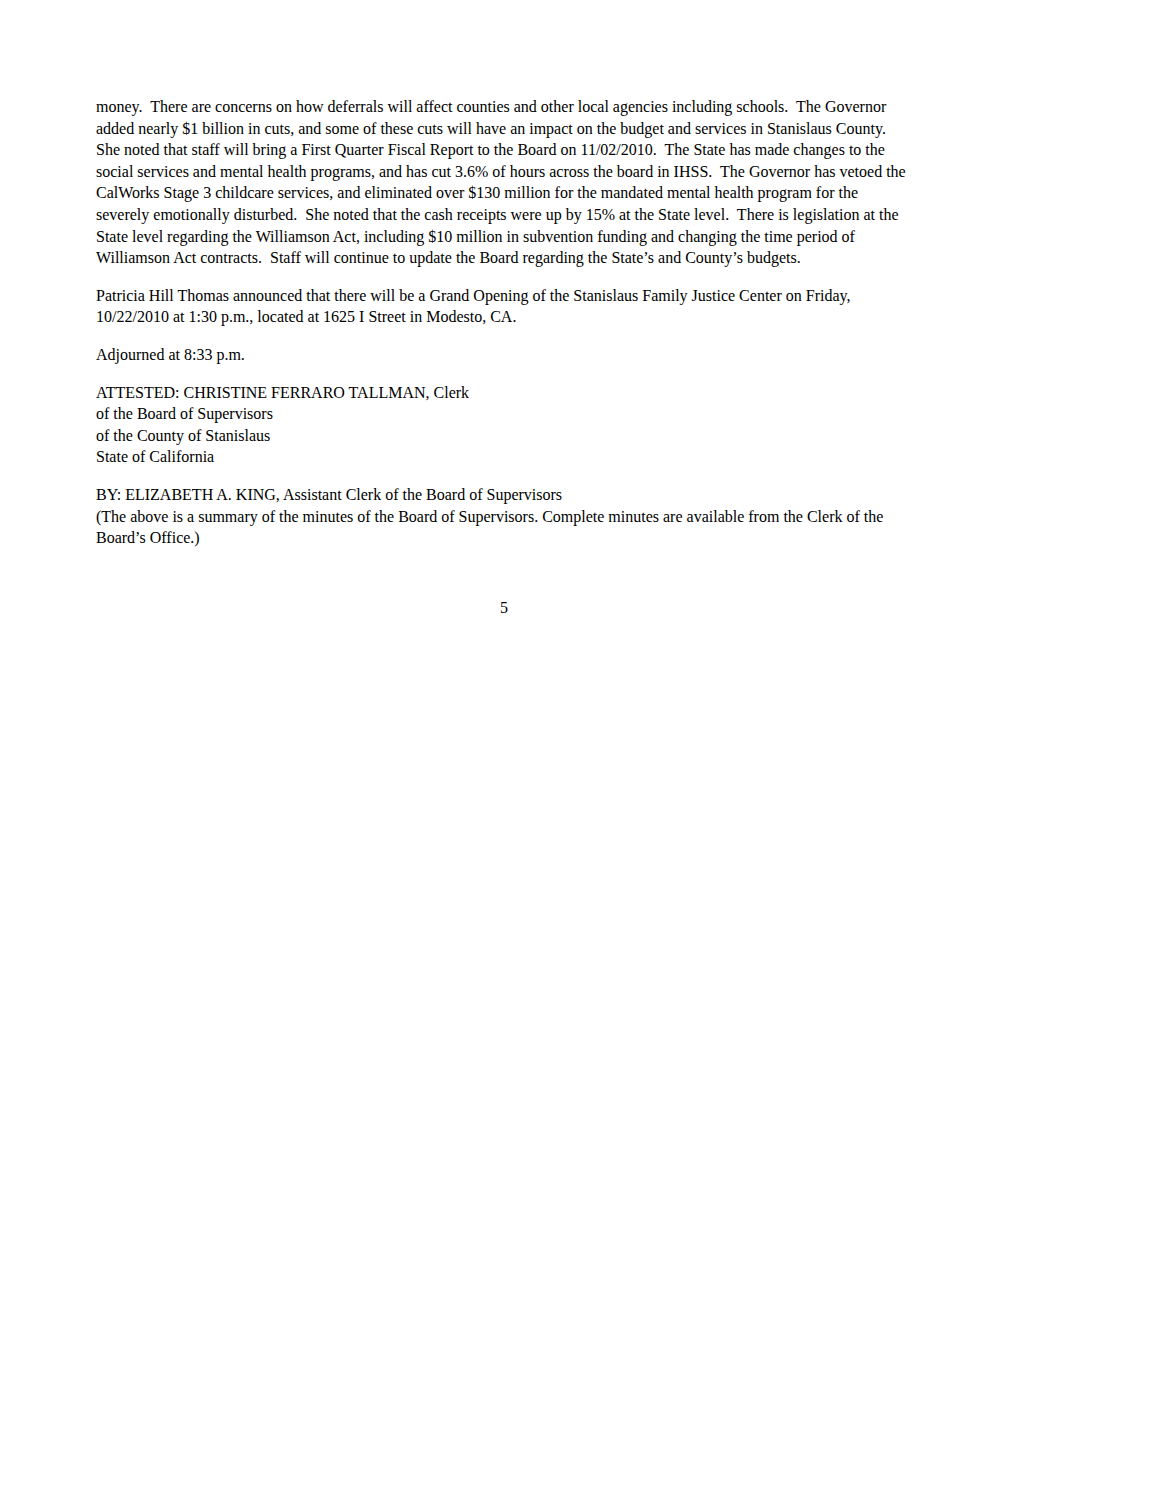money. There are concerns on how deferrals will affect counties and other local agencies including schools. The Governor added nearly $1 billion in cuts, and some of these cuts will have an impact on the budget and services in Stanislaus County. She noted that staff will bring a First Quarter Fiscal Report to the Board on 11/02/2010. The State has made changes to the social services and mental health programs, and has cut 3.6% of hours across the board in IHSS. The Governor has vetoed the CalWorks Stage 3 childcare services, and eliminated over $130 million for the mandated mental health program for the severely emotionally disturbed. She noted that the cash receipts were up by 15% at the State level. There is legislation at the State level regarding the Williamson Act, including $10 million in subvention funding and changing the time period of Williamson Act contracts. Staff will continue to update the Board regarding the State’s and County’s budgets.
Patricia Hill Thomas announced that there will be a Grand Opening of the Stanislaus Family Justice Center on Friday, 10/22/2010 at 1:30 p.m., located at 1625 I Street in Modesto, CA.
Adjourned at 8:33 p.m.
ATTESTED: CHRISTINE FERRARO TALLMAN, Clerk
of the Board of Supervisors
of the County of Stanislaus
State of California
BY: ELIZABETH A. KING, Assistant Clerk of the Board of Supervisors
(The above is a summary of the minutes of the Board of Supervisors. Complete minutes are available from the Clerk of the Board’s Office.)
5